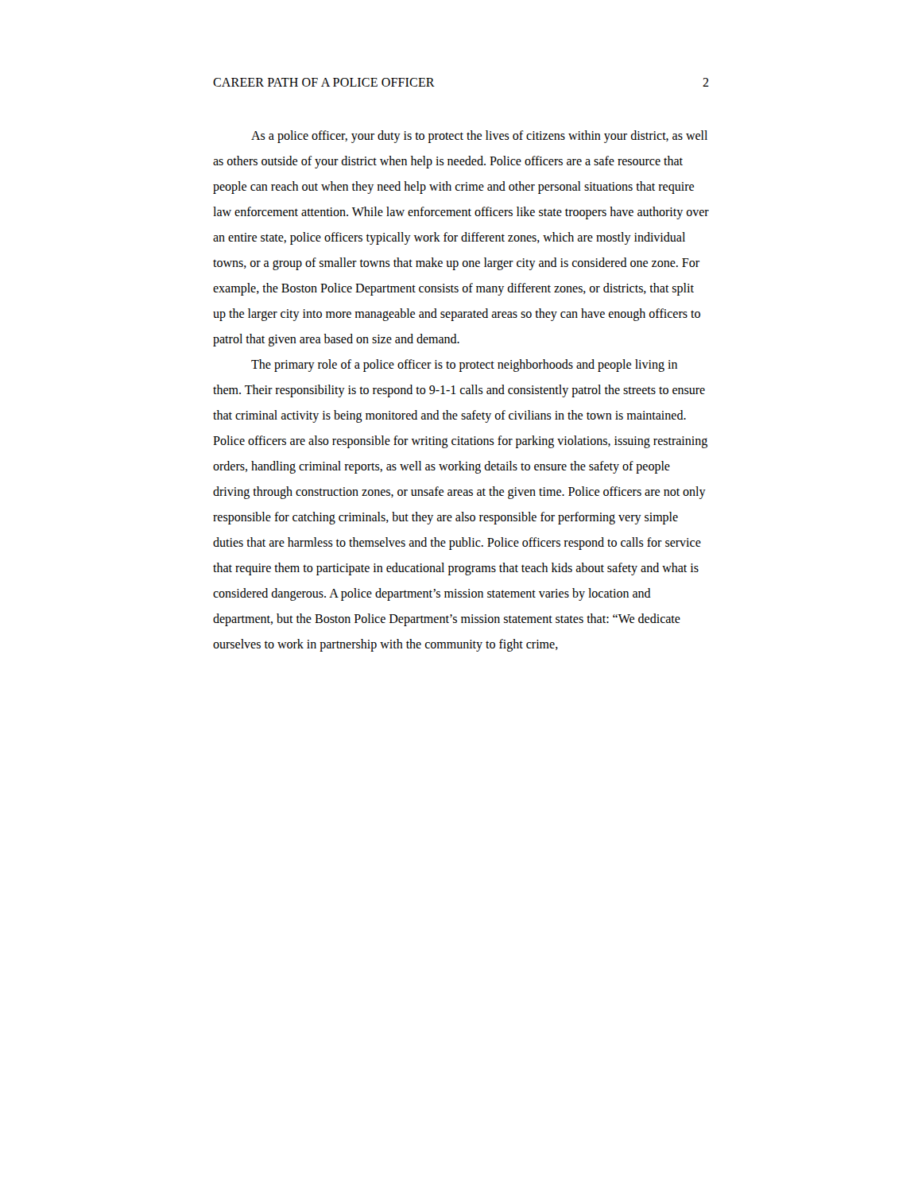Career Path of a Police Officer 2
As a police officer, your duty is to protect the lives of citizens within your district, as well as others outside of your district when help is needed. Police officers are a safe resource that people can reach out when they need help with crime and other personal situations that require law enforcement attention. While law enforcement officers like state troopers have authority over an entire state, police officers typically work for different zones, which are mostly individual towns, or a group of smaller towns that make up one larger city and is considered one zone. For example, the Boston Police Department consists of many different zones, or districts, that split up the larger city into more manageable and separated areas so they can have enough officers to patrol that given area based on size and demand.
The primary role of a police officer is to protect neighborhoods and people living in them. Their responsibility is to respond to 9-1-1 calls and consistently patrol the streets to ensure that criminal activity is being monitored and the safety of civilians in the town is maintained. Police officers are also responsible for writing citations for parking violations, issuing restraining orders, handling criminal reports, as well as working details to ensure the safety of people driving through construction zones, or unsafe areas at the given time. Police officers are not only responsible for catching criminals, but they are also responsible for performing very simple duties that are harmless to themselves and the public. Police officers respond to calls for service that require them to participate in educational programs that teach kids about safety and what is considered dangerous. A police department’s mission statement varies by location and department, but the Boston Police Department’s mission statement states that: “We dedicate ourselves to work in partnership with the community to fight crime,